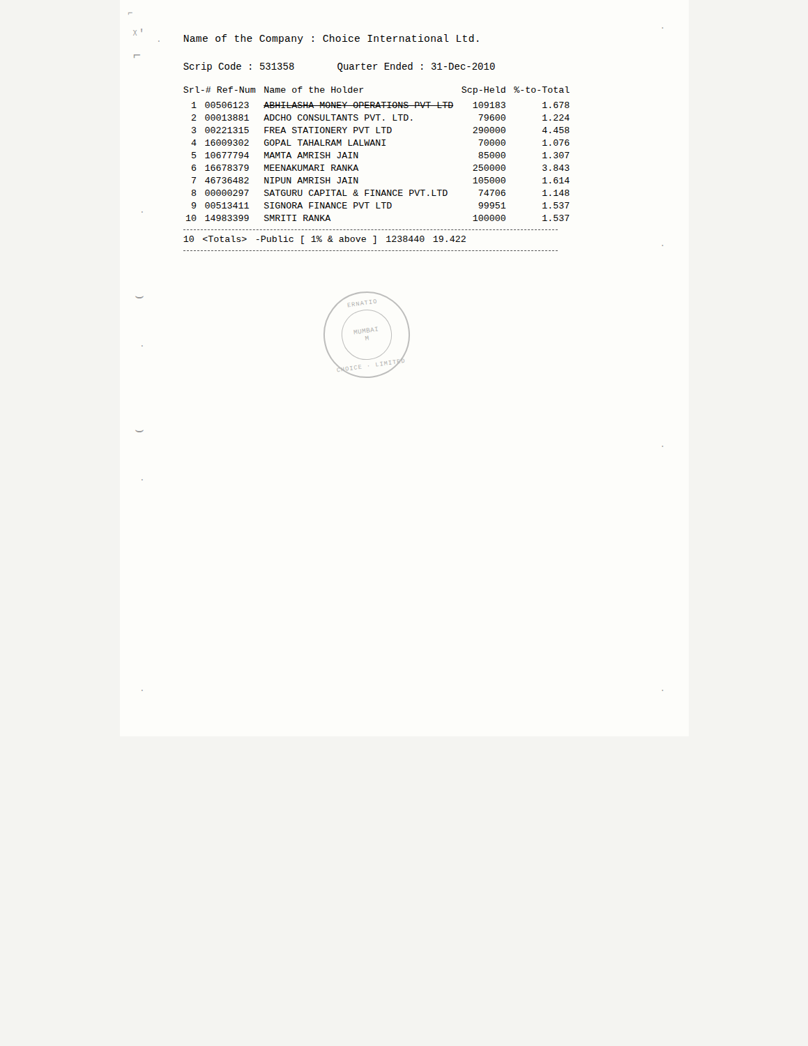⌐ ᵡ' ⌐ · · · · · · · · · ⌣ ⌣
Name of the Company : Choice International Ltd.
Scrip Code : 531358
Quarter Ended : 31-Dec-2010
| Srl-# Ref-Num | Name of the Holder | Scp-Held | %-to-Total |
| --- | --- | --- | --- |
| 1 | 00506123 | ABHILASHA MONEY OPERATIONS PVT LTD | 109183 | 1.678 |
| 2 | 00013881 | ADCHO CONSULTANTS PVT. LTD. | 79600 | 1.224 |
| 3 | 00221315 | FREA STATIONERY PVT LTD | 290000 | 4.458 |
| 4 | 16009302 | GOPAL TAHALRAM LALWANI | 70000 | 1.076 |
| 5 | 10677794 | MAMTA AMRISH JAIN | 85000 | 1.307 |
| 6 | 16678379 | MEENAKUMARI RANKA | 250000 | 3.843 |
| 7 | 46736482 | NIPUN AMRISH JAIN | 105000 | 1.614 |
| 8 | 00000297 | SATGURU CAPITAL & FINANCE PVT.LTD | 74706 | 1.148 |
| 9 | 00513411 | SIGNORA FINANCE PVT LTD | 99951 | 1.537 |
| 10 | 14983399 | SMRITI RANKA | 100000 | 1.537 |
| 10 | <Totals> | -Public [ 1% & above ] | 1238440 | 19.422 |
ERNATIO
MUMBAI
M
CHOICE · LIMITED